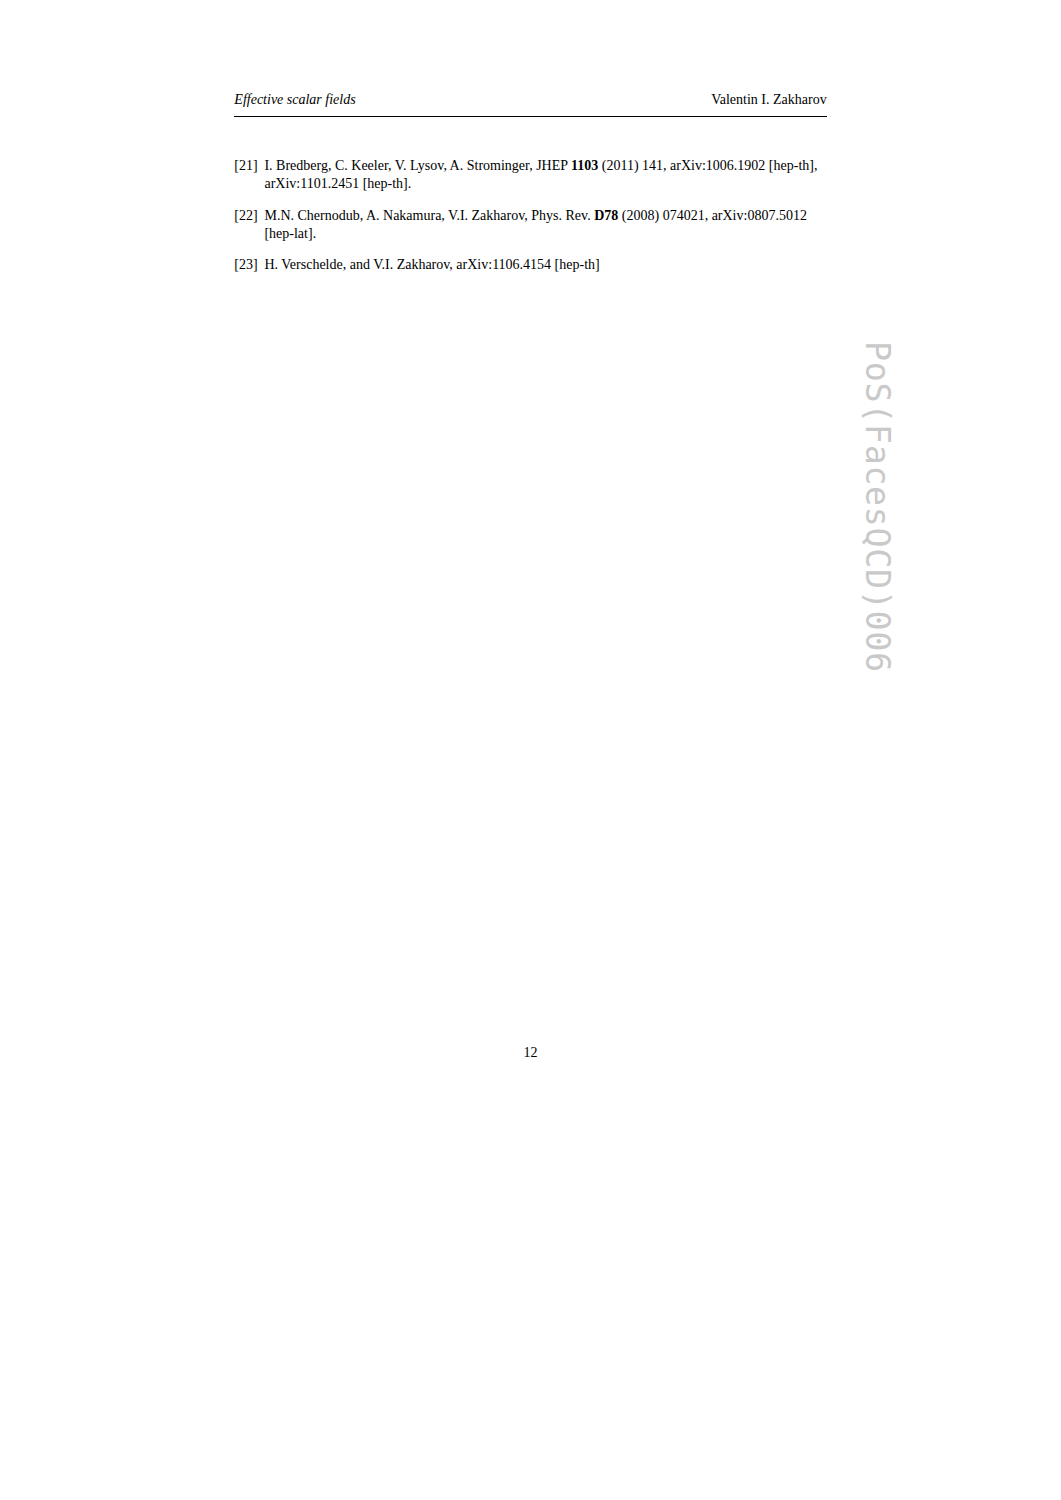Effective scalar fields Valentin I. Zakharov
[21] I. Bredberg, C. Keeler, V. Lysov, A. Strominger, JHEP 1103 (2011) 141, arXiv:1006.1902 [hep-th], arXiv:1101.2451 [hep-th].
[22] M.N. Chernodub, A. Nakamura, V.I. Zakharov, Phys. Rev. D78 (2008) 074021, arXiv:0807.5012 [hep-lat].
[23] H. Verschelde, and V.I. Zakharov, arXiv:1106.4154 [hep-th]
PoS(FacesQCD)006
12